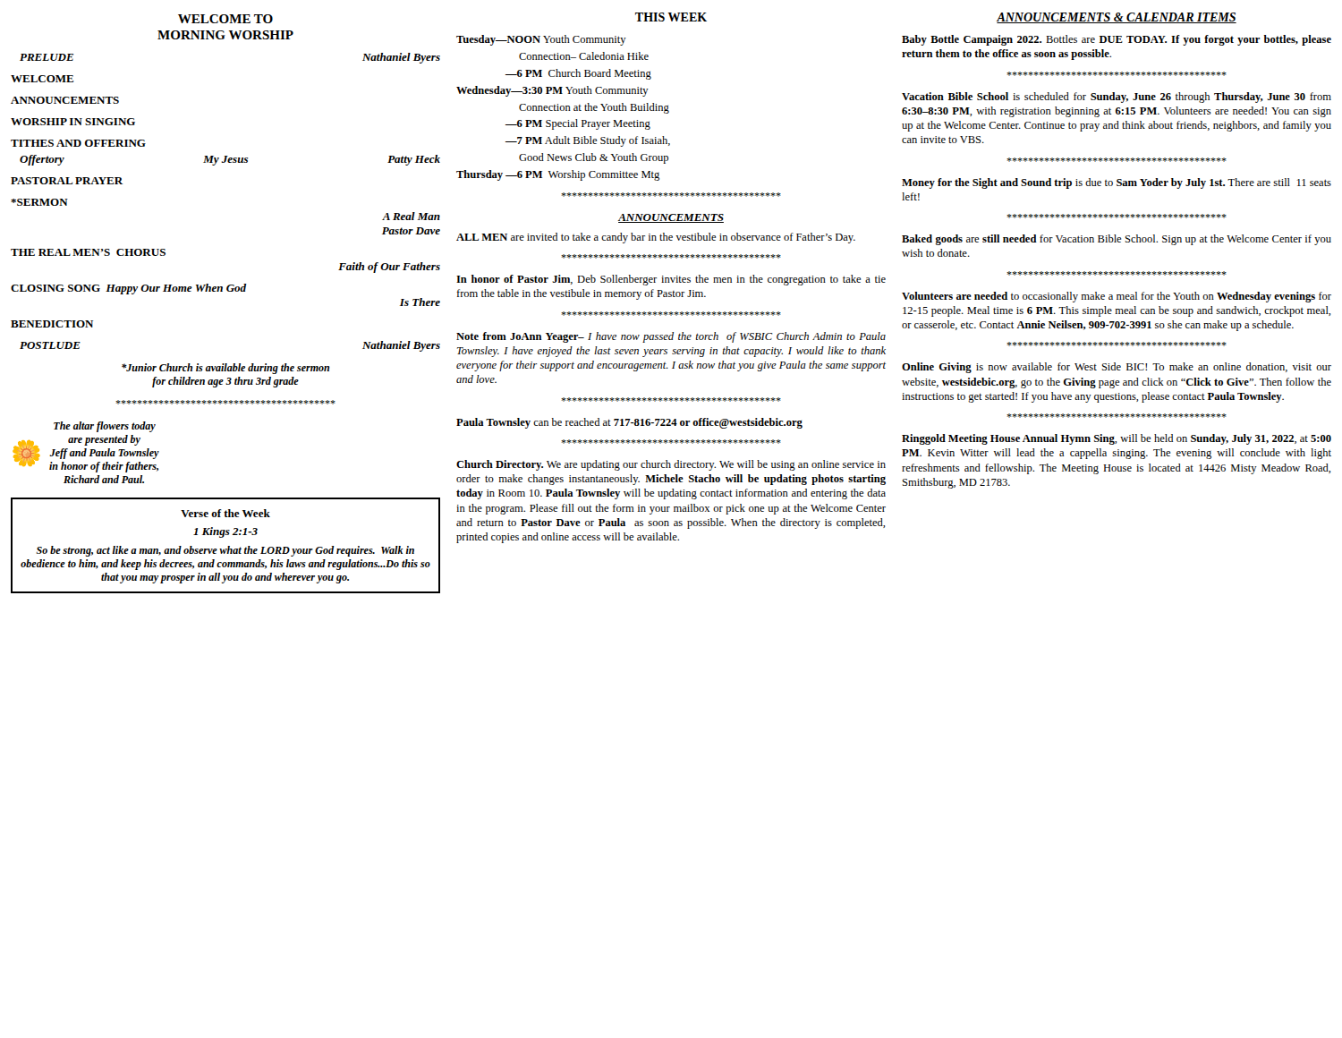WELCOME TO
MORNING WORSHIP
PRELUDE Nathaniel Byers
WELCOME
ANNOUNCEMENTS
WORSHIP IN SINGING
TITHES AND OFFERING
Offertory My Jesus Patty Heck
PASTORAL PRAYER
*SERMON A Real Man Pastor Dave
THE REAL MEN’S CHORUS Faith of Our Fathers
CLOSING SONG Happy Our Home When God Is There
BENEDICTION
POSTLUDE Nathaniel Byers
*Junior Church is available during the sermon
for children age 3 thru 3rd grade
*****************************************
🌼
The altar flowers today
are presented by
Jeff and Paula Townsley
in honor of their fathers,
Richard and Paul.
Verse of the Week
1 Kings 2:1-3
So be strong, act like a man, and observe what the LORD your God requires. Walk in obedience to him, and keep his decrees, and commands, his laws and regulations...Do this so that you may prosper in all you do and wherever you go.
THIS WEEK
Tuesday—NOON Youth Community
Connection– Caledonia Hike
—6 PM Church Board Meeting
Wednesday—3:30 PM Youth Community
Connection at the Youth Building
—6 PM Special Prayer Meeting
—7 PM Adult Bible Study of Isaiah,
Good News Club & Youth Group
Thursday —6 PM Worship Committee Mtg
*****************************************
ANNOUNCEMENTS
ALL MEN are invited to take a candy bar in the vestibule in observance of Father’s Day.
*****************************************
In honor of Pastor Jim, Deb Sollenberger invites the men in the congregation to take a tie from the table in the vestibule in memory of Pastor Jim.
*****************************************
Note from JoAnn Yeager– I have now passed the torch of WSBIC Church Admin to Paula Townsley. I have enjoyed the last seven years serving in that capacity. I would like to thank everyone for their support and encouragement. I ask now that you give Paula the same support and love.
*****************************************
Paula Townsley can be reached at 717-816-7224 or office@westsidebic.org
*****************************************
Church Directory. We are updating our church directory. We will be using an online service in order to make changes instantaneously. Michele Stacho will be updating photos starting today in Room 10. Paula Townsley will be updating contact information and entering the data in the program. Please fill out the form in your mailbox or pick one up at the Welcome Center and return to Pastor Dave or Paula as soon as possible. When the directory is completed, printed copies and online access will be available.
ANNOUNCEMENTS & CALENDAR ITEMS
Baby Bottle Campaign 2022. Bottles are DUE TODAY. If you forgot your bottles, please return them to the office as soon as possible.
*****************************************
Vacation Bible School is scheduled for Sunday, June 26 through Thursday, June 30 from 6:30–8:30 PM, with registration beginning at 6:15 PM. Volunteers are needed! You can sign up at the Welcome Center. Continue to pray and think about friends, neighbors, and family you can invite to VBS.
*****************************************
Money for the Sight and Sound trip is due to Sam Yoder by July 1st. There are still 11 seats left!
*****************************************
Baked goods are still needed for Vacation Bible School. Sign up at the Welcome Center if you wish to donate.
*****************************************
Volunteers are needed to occasionally make a meal for the Youth on Wednesday evenings for 12-15 people. Meal time is 6 PM. This simple meal can be soup and sandwich, crockpot meal, or casserole, etc. Contact Annie Neilsen, 909-702-3991 so she can make up a schedule.
*****************************************
Online Giving is now available for West Side BIC! To make an online donation, visit our website, westsidebic.org, go to the Giving page and click on “Click to Give”. Then follow the instructions to get started! If you have any questions, please contact Paula Townsley.
*****************************************
Ringgold Meeting House Annual Hymn Sing, will be held on Sunday, July 31, 2022, at 5:00 PM. Kevin Witter will lead the a cappella singing. The evening will conclude with light refreshments and fellowship. The Meeting House is located at 14426 Misty Meadow Road, Smithsburg, MD 21783.